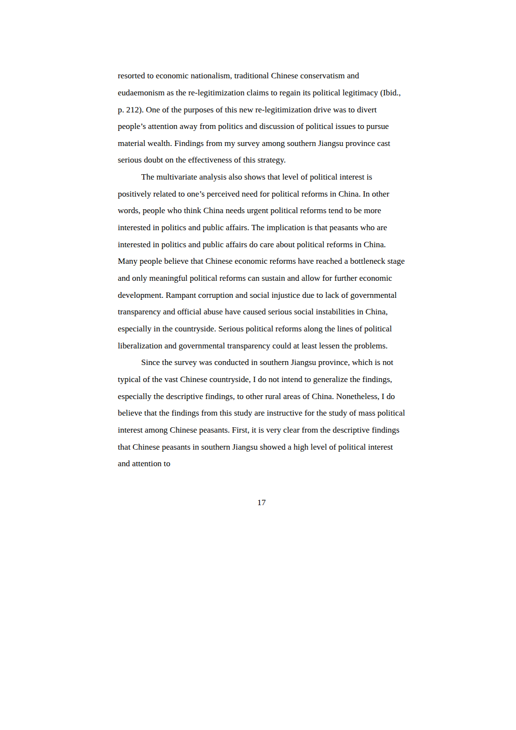resorted to economic nationalism, traditional Chinese conservatism and eudaemonism as the re-legitimization claims to regain its political legitimacy (Ibid., p. 212). One of the purposes of this new re-legitimization drive was to divert people’s attention away from politics and discussion of political issues to pursue material wealth. Findings from my survey among southern Jiangsu province cast serious doubt on the effectiveness of this strategy.
The multivariate analysis also shows that level of political interest is positively related to one’s perceived need for political reforms in China. In other words, people who think China needs urgent political reforms tend to be more interested in politics and public affairs. The implication is that peasants who are interested in politics and public affairs do care about political reforms in China. Many people believe that Chinese economic reforms have reached a bottleneck stage and only meaningful political reforms can sustain and allow for further economic development. Rampant corruption and social injustice due to lack of governmental transparency and official abuse have caused serious social instabilities in China, especially in the countryside. Serious political reforms along the lines of political liberalization and governmental transparency could at least lessen the problems.
Since the survey was conducted in southern Jiangsu province, which is not typical of the vast Chinese countryside, I do not intend to generalize the findings, especially the descriptive findings, to other rural areas of China. Nonetheless, I do believe that the findings from this study are instructive for the study of mass political interest among Chinese peasants. First, it is very clear from the descriptive findings that Chinese peasants in southern Jiangsu showed a high level of political interest and attention to
17